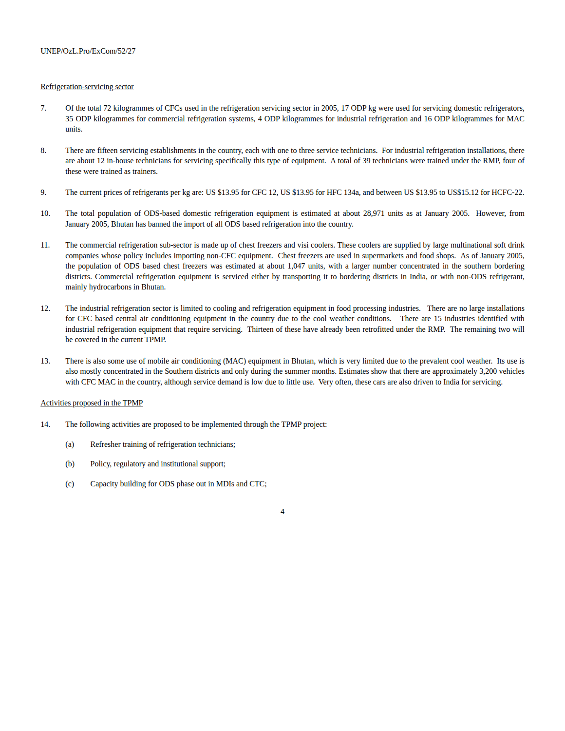UNEP/OzL.Pro/ExCom/52/27
Refrigeration-servicing sector
7. Of the total 72 kilogrammes of CFCs used in the refrigeration servicing sector in 2005, 17 ODP kg were used for servicing domestic refrigerators, 35 ODP kilogrammes for commercial refrigeration systems, 4 ODP kilogrammes for industrial refrigeration and 16 ODP kilogrammes for MAC units.
8. There are fifteen servicing establishments in the country, each with one to three service technicians. For industrial refrigeration installations, there are about 12 in-house technicians for servicing specifically this type of equipment. A total of 39 technicians were trained under the RMP, four of these were trained as trainers.
9. The current prices of refrigerants per kg are: US $13.95 for CFC 12, US $13.95 for HFC 134a, and between US $13.95 to US$15.12 for HCFC-22.
10. The total population of ODS-based domestic refrigeration equipment is estimated at about 28,971 units as at January 2005. However, from January 2005, Bhutan has banned the import of all ODS based refrigeration into the country.
11. The commercial refrigeration sub-sector is made up of chest freezers and visi coolers. These coolers are supplied by large multinational soft drink companies whose policy includes importing non-CFC equipment. Chest freezers are used in supermarkets and food shops. As of January 2005, the population of ODS based chest freezers was estimated at about 1,047 units, with a larger number concentrated in the southern bordering districts. Commercial refrigeration equipment is serviced either by transporting it to bordering districts in India, or with non-ODS refrigerant, mainly hydrocarbons in Bhutan.
12. The industrial refrigeration sector is limited to cooling and refrigeration equipment in food processing industries. There are no large installations for CFC based central air conditioning equipment in the country due to the cool weather conditions. There are 15 industries identified with industrial refrigeration equipment that require servicing. Thirteen of these have already been retrofitted under the RMP. The remaining two will be covered in the current TPMP.
13. There is also some use of mobile air conditioning (MAC) equipment in Bhutan, which is very limited due to the prevalent cool weather. Its use is also mostly concentrated in the Southern districts and only during the summer months. Estimates show that there are approximately 3,200 vehicles with CFC MAC in the country, although service demand is low due to little use. Very often, these cars are also driven to India for servicing.
Activities proposed in the TPMP
14. The following activities are proposed to be implemented through the TPMP project:
(a) Refresher training of refrigeration technicians;
(b) Policy, regulatory and institutional support;
(c) Capacity building for ODS phase out in MDIs and CTC;
4